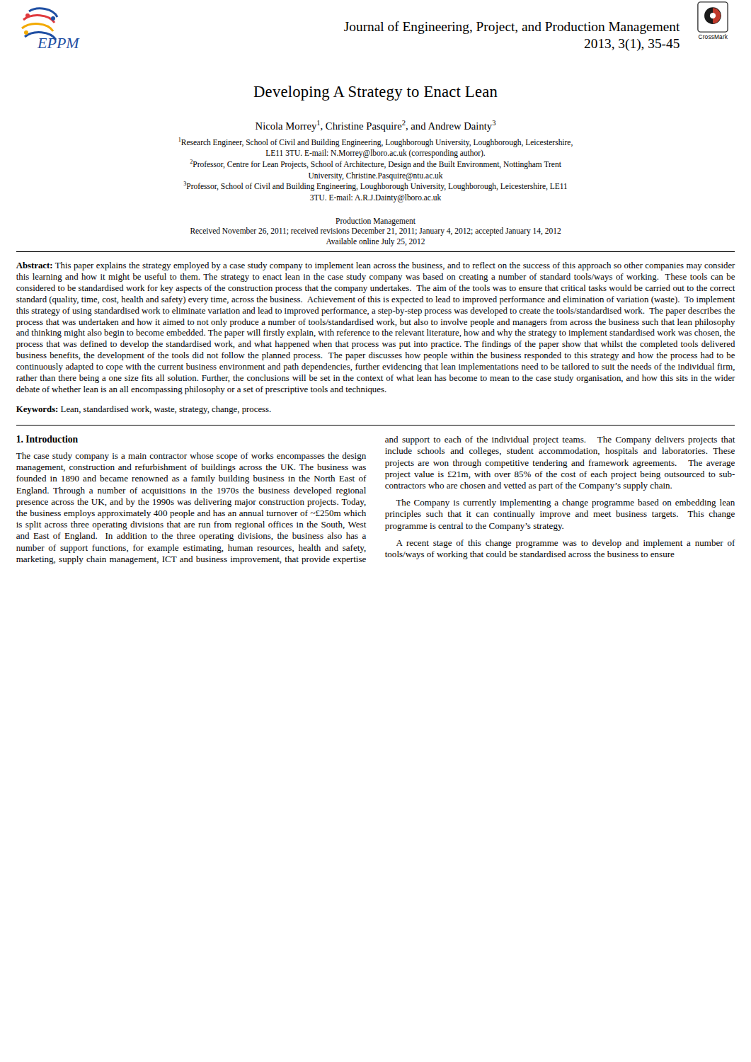EPPM
Journal of Engineering, Project, and Production Management 2013, 3(1), 35-45
CrossMark
Developing A Strategy to Enact Lean
Nicola Morrey1, Christine Pasquire2, and Andrew Dainty3
1Research Engineer, School of Civil and Building Engineering, Loughborough University, Loughborough, Leicestershire,
LE11 3TU. E-mail: N.Morrey@lboro.ac.uk (corresponding author).
2Professor, Centre for Lean Projects, School of Architecture, Design and the Built Environment, Nottingham Trent
University, Christine.Pasquire@ntu.ac.uk
3Professor, School of Civil and Building Engineering, Loughborough University, Loughborough, Leicestershire, LE11
3TU. E-mail: A.R.J.Dainty@lboro.ac.uk
Production Management
Received November 26, 2011; received revisions December 21, 2011; January 4, 2012; accepted January 14, 2012
Available online July 25, 2012
Abstract: This paper explains the strategy employed by a case study company to implement lean across the business, and to reflect on the success of this approach so other companies may consider this learning and how it might be useful to them. The strategy to enact lean in the case study company was based on creating a number of standard tools/ways of working. These tools can be considered to be standardised work for key aspects of the construction process that the company undertakes. The aim of the tools was to ensure that critical tasks would be carried out to the correct standard (quality, time, cost, health and safety) every time, across the business. Achievement of this is expected to lead to improved performance and elimination of variation (waste). To implement this strategy of using standardised work to eliminate variation and lead to improved performance, a step-by-step process was developed to create the tools/standardised work. The paper describes the process that was undertaken and how it aimed to not only produce a number of tools/standardised work, but also to involve people and managers from across the business such that lean philosophy and thinking might also begin to become embedded. The paper will firstly explain, with reference to the relevant literature, how and why the strategy to implement standardised work was chosen, the process that was defined to develop the standardised work, and what happened when that process was put into practice. The findings of the paper show that whilst the completed tools delivered business benefits, the development of the tools did not follow the planned process. The paper discusses how people within the business responded to this strategy and how the process had to be continuously adapted to cope with the current business environment and path dependencies, further evidencing that lean implementations need to be tailored to suit the needs of the individual firm, rather than there being a one size fits all solution. Further, the conclusions will be set in the context of what lean has become to mean to the case study organisation, and how this sits in the wider debate of whether lean is an all encompassing philosophy or a set of prescriptive tools and techniques.
Keywords: Lean, standardised work, waste, strategy, change, process.
1. Introduction
The case study company is a main contractor whose scope of works encompasses the design management, construction and refurbishment of buildings across the UK. The business was founded in 1890 and became renowned as a family building business in the North East of England. Through a number of acquisitions in the 1970s the business developed regional presence across the UK, and by the 1990s was delivering major construction projects. Today, the business employs approximately 400 people and has an annual turnover of ~£250m which is split across three operating divisions that are run from regional offices in the South, West and East of England. In addition to the three operating divisions, the business also has a number of support functions, for example estimating, human resources, health and safety, marketing, supply chain management, ICT and business improvement, that provide expertise and support to each of the individual project teams. The Company delivers projects that include schools and colleges, student accommodation, hospitals and laboratories. These projects are won through competitive tendering and framework agreements. The average project value is £21m, with over 85% of the cost of each project being outsourced to sub-contractors who are chosen and vetted as part of the Company’s supply chain.
The Company is currently implementing a change programme based on embedding lean principles such that it can continually improve and meet business targets. This change programme is central to the Company’s strategy.
A recent stage of this change programme was to develop and implement a number of tools/ways of working that could be standardised across the business to ensure